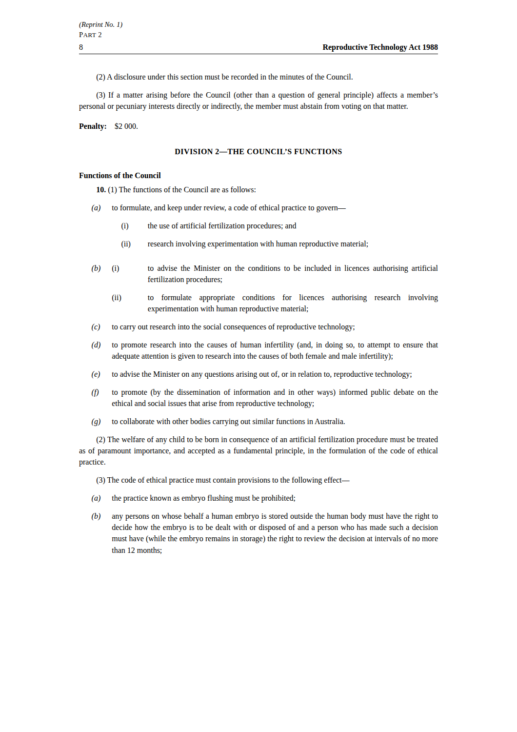(Reprint No. 1)
PART 2
8 Reproductive Technology Act 1988
(2) A disclosure under this section must be recorded in the minutes of the Council.
(3) If a matter arising before the Council (other than a question of general principle) affects a member’s personal or pecuniary interests directly or indirectly, the member must abstain from voting on that matter.
Penalty: $2 000.
DIVISION 2—THE COUNCIL’S FUNCTIONS
Functions of the Council
10. (1) The functions of the Council are as follows:
(a)
to formulate, and keep under review, a code of ethical practice to govern—
(i)
the use of artificial fertilization procedures; and
(ii)
research involving experimentation with human reproductive material;
(b) (i)
to advise the Minister on the conditions to be included in licences authorising artificial fertilization procedures;
(b) (ii)
to formulate appropriate conditions for licences authorising research involving experimentation with human reproductive material;
(c)
to carry out research into the social consequences of reproductive technology;
(d)
to promote research into the causes of human infertility (and, in doing so, to attempt to ensure that adequate attention is given to research into the causes of both female and male infertility);
(e)
to advise the Minister on any questions arising out of, or in relation to, reproductive technology;
(f)
to promote (by the dissemination of information and in other ways) informed public debate on the ethical and social issues that arise from reproductive technology;
(g)
to collaborate with other bodies carrying out similar functions in Australia.
(2) The welfare of any child to be born in consequence of an artificial fertilization procedure must be treated as of paramount importance, and accepted as a fundamental principle, in the formulation of the code of ethical practice.
(3) The code of ethical practice must contain provisions to the following effect—
(a)
the practice known as embryo flushing must be prohibited;
(b)
any persons on whose behalf a human embryo is stored outside the human body must have the right to decide how the embryo is to be dealt with or disposed of and a person who has made such a decision must have (while the embryo remains in storage) the right to review the decision at intervals of no more than 12 months;